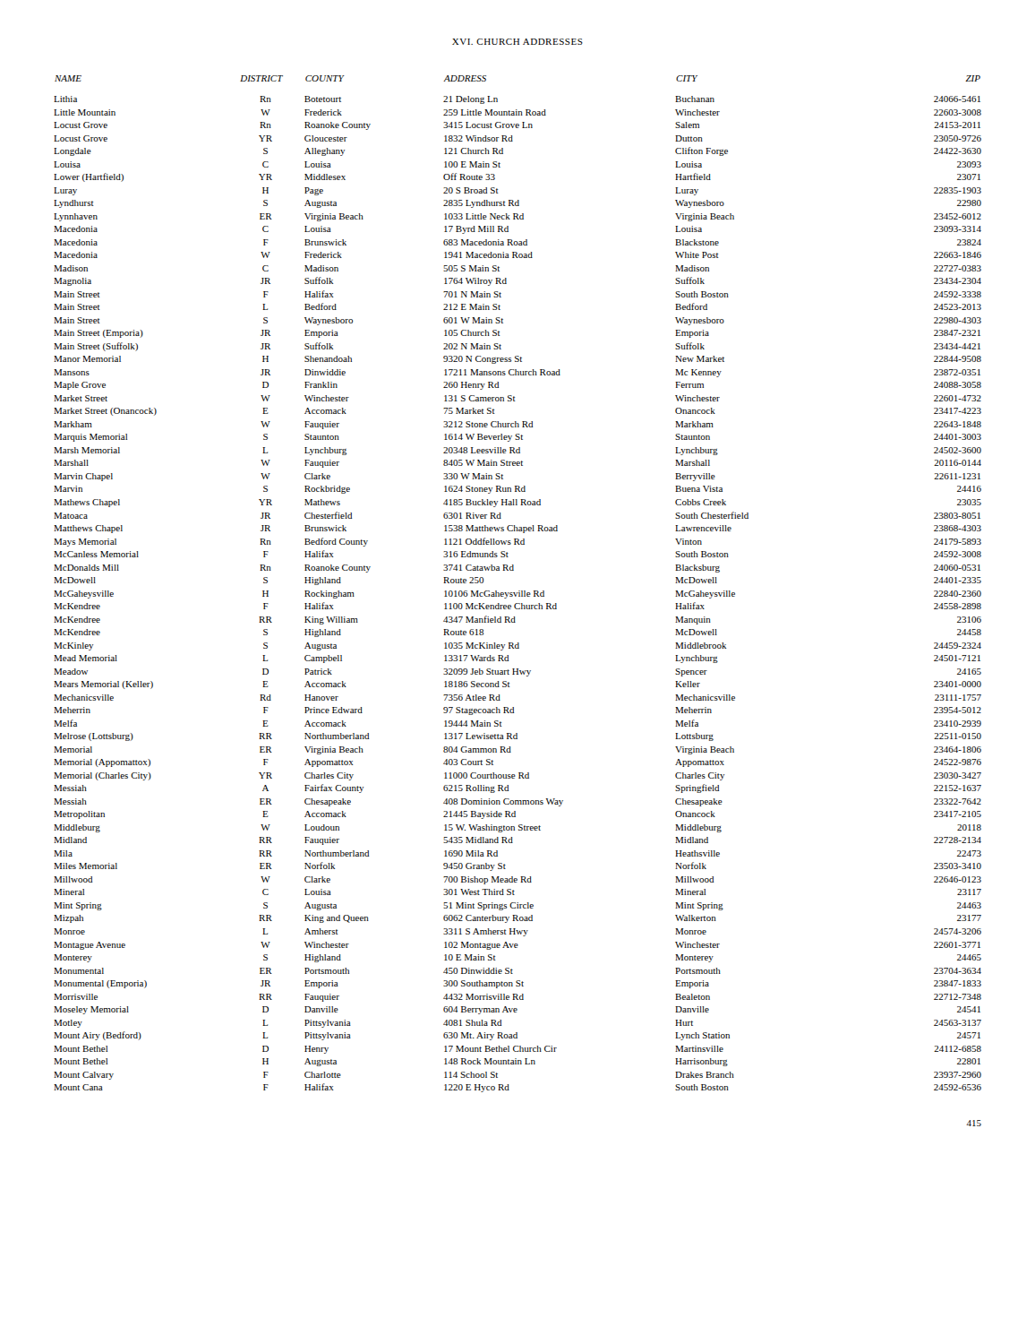XVI. CHURCH ADDRESSES
| NAME | DISTRICT | COUNTY | ADDRESS | CITY | ZIP |
| --- | --- | --- | --- | --- | --- |
| Lithia | Rn | Botetourt | 21 Delong Ln | Buchanan | 24066-5461 |
| Little Mountain | W | Frederick | 259 Little Mountain Road | Winchester | 22603-3008 |
| Locust Grove | Rn | Roanoke County | 3415 Locust Grove Ln | Salem | 24153-2011 |
| Locust Grove | YR | Gloucester | 1832 Windsor Rd | Dutton | 23050-9726 |
| Longdale | S | Alleghany | 121 Church Rd | Clifton Forge | 24422-3630 |
| Louisa | C | Louisa | 100 E Main St | Louisa | 23093 |
| Lower (Hartfield) | YR | Middlesex | Off Route 33 | Hartfield | 23071 |
| Luray | H | Page | 20 S Broad St | Luray | 22835-1903 |
| Lyndhurst | S | Augusta | 2835 Lyndhurst Rd | Waynesboro | 22980 |
| Lynnhaven | ER | Virginia Beach | 1033 Little Neck Rd | Virginia Beach | 23452-6012 |
| Macedonia | C | Louisa | 17 Byrd Mill Rd | Louisa | 23093-3314 |
| Macedonia | F | Brunswick | 683 Macedonia Road | Blackstone | 23824 |
| Macedonia | W | Frederick | 1941 Macedonia Road | White Post | 22663-1846 |
| Madison | C | Madison | 505 S Main St | Madison | 22727-0383 |
| Magnolia | JR | Suffolk | 1764 Wilroy Rd | Suffolk | 23434-2304 |
| Main Street | F | Halifax | 701 N Main St | South Boston | 24592-3338 |
| Main Street | L | Bedford | 212 E Main St | Bedford | 24523-2013 |
| Main Street | S | Waynesboro | 601 W Main St | Waynesboro | 22980-4303 |
| Main Street (Emporia) | JR | Emporia | 105 Church St | Emporia | 23847-2321 |
| Main Street (Suffolk) | JR | Suffolk | 202 N Main St | Suffolk | 23434-4421 |
| Manor Memorial | H | Shenandoah | 9320 N Congress St | New Market | 22844-9508 |
| Mansons | JR | Dinwiddie | 17211 Mansons Church Road | Mc Kenney | 23872-0351 |
| Maple Grove | D | Franklin | 260 Henry Rd | Ferrum | 24088-3058 |
| Market Street | W | Winchester | 131 S Cameron St | Winchester | 22601-4732 |
| Market Street (Onancock) | E | Accomack | 75 Market St | Onancock | 23417-4223 |
| Markham | W | Fauquier | 3212 Stone Church Rd | Markham | 22643-1848 |
| Marquis Memorial | S | Staunton | 1614 W Beverley St | Staunton | 24401-3003 |
| Marsh Memorial | L | Lynchburg | 20348 Leesville Rd | Lynchburg | 24502-3600 |
| Marshall | W | Fauquier | 8405 W Main Street | Marshall | 20116-0144 |
| Marvin Chapel | W | Clarke | 330 W Main St | Berryville | 22611-1231 |
| Marvin | S | Rockbridge | 1624 Stoney Run Rd | Buena Vista | 24416 |
| Mathews Chapel | YR | Mathews | 4185 Buckley Hall Road | Cobbs Creek | 23035 |
| Matoaca | JR | Chesterfield | 6301 River Rd | South Chesterfield | 23803-8051 |
| Matthews Chapel | JR | Brunswick | 1538 Matthews Chapel Road | Lawrenceville | 23868-4303 |
| Mays Memorial | Rn | Bedford County | 1121 Oddfellows Rd | Vinton | 24179-5893 |
| McCanless Memorial | F | Halifax | 316 Edmunds St | South Boston | 24592-3008 |
| McDonalds Mill | Rn | Roanoke County | 3741 Catawba Rd | Blacksburg | 24060-0531 |
| McDowell | S | Highland | Route 250 | McDowell | 24401-2335 |
| McGaheysville | H | Rockingham | 10106 McGaheysville Rd | McGaheysville | 22840-2360 |
| McKendree | F | Halifax | 1100 McKendree Church Rd | Halifax | 24558-2898 |
| McKendree | RR | King William | 4347 Manfield Rd | Manquin | 23106 |
| McKendree | S | Highland | Route 618 | McDowell | 24458 |
| McKinley | S | Augusta | 1035 McKinley Rd | Middlebrook | 24459-2324 |
| Mead Memorial | L | Campbell | 13317 Wards Rd | Lynchburg | 24501-7121 |
| Meadow | D | Patrick | 32099 Jeb Stuart Hwy | Spencer | 24165 |
| Mears Memorial (Keller) | E | Accomack | 18186 Second St | Keller | 23401-0000 |
| Mechanicsville | Rd | Hanover | 7356 Atlee Rd | Mechanicsville | 23111-1757 |
| Meherrin | F | Prince Edward | 97 Stagecoach Rd | Meherrin | 23954-5012 |
| Melfa | E | Accomack | 19444 Main St | Melfa | 23410-2939 |
| Melrose (Lottsburg) | RR | Northumberland | 1317 Lewisetta Rd | Lottsburg | 22511-0150 |
| Memorial | ER | Virginia Beach | 804 Gammon Rd | Virginia Beach | 23464-1806 |
| Memorial (Appomattox) | F | Appomattox | 403 Court St | Appomattox | 24522-9876 |
| Memorial (Charles City) | YR | Charles City | 11000 Courthouse Rd | Charles City | 23030-3427 |
| Messiah | A | Fairfax County | 6215 Rolling Rd | Springfield | 22152-1637 |
| Messiah | ER | Chesapeake | 408 Dominion Commons Way | Chesapeake | 23322-7642 |
| Metropolitan | E | Accomack | 21445 Bayside Rd | Onancock | 23417-2105 |
| Middleburg | W | Loudoun | 15 W. Washington Street | Middleburg | 20118 |
| Midland | RR | Fauquier | 5435 Midland Rd | Midland | 22728-2134 |
| Mila | RR | Northumberland | 1690 Mila Rd | Heathsville | 22473 |
| Miles Memorial | ER | Norfolk | 9450 Granby St | Norfolk | 23503-3410 |
| Millwood | W | Clarke | 700 Bishop Meade Rd | Millwood | 22646-0123 |
| Mineral | C | Louisa | 301 West Third St | Mineral | 23117 |
| Mint Spring | S | Augusta | 51 Mint Springs Circle | Mint Spring | 24463 |
| Mizpah | RR | King and Queen | 6062 Canterbury Road | Walkerton | 23177 |
| Monroe | L | Amherst | 3311 S Amherst Hwy | Monroe | 24574-3206 |
| Montague Avenue | W | Winchester | 102 Montague Ave | Winchester | 22601-3771 |
| Monterey | S | Highland | 10 E Main St | Monterey | 24465 |
| Monumental | ER | Portsmouth | 450 Dinwiddie St | Portsmouth | 23704-3634 |
| Monumental (Emporia) | JR | Emporia | 300 Southampton St | Emporia | 23847-1833 |
| Morrisville | RR | Fauquier | 4432 Morrisville Rd | Bealeton | 22712-7348 |
| Moseley Memorial | D | Danville | 604 Berryman Ave | Danville | 24541 |
| Motley | L | Pittsylvania | 4081 Shula Rd | Hurt | 24563-3137 |
| Mount Airy (Bedford) | L | Pittsylvania | 630 Mt. Airy Road | Lynch Station | 24571 |
| Mount Bethel | D | Henry | 17 Mount Bethel Church Cir | Martinsville | 24112-6858 |
| Mount Bethel | H | Augusta | 148 Rock Mountain Ln | Harrisonburg | 22801 |
| Mount Calvary | F | Charlotte | 114 School St | Drakes Branch | 23937-2960 |
| Mount Cana | F | Halifax | 1220 E Hyco Rd | South Boston | 24592-6536 |
415